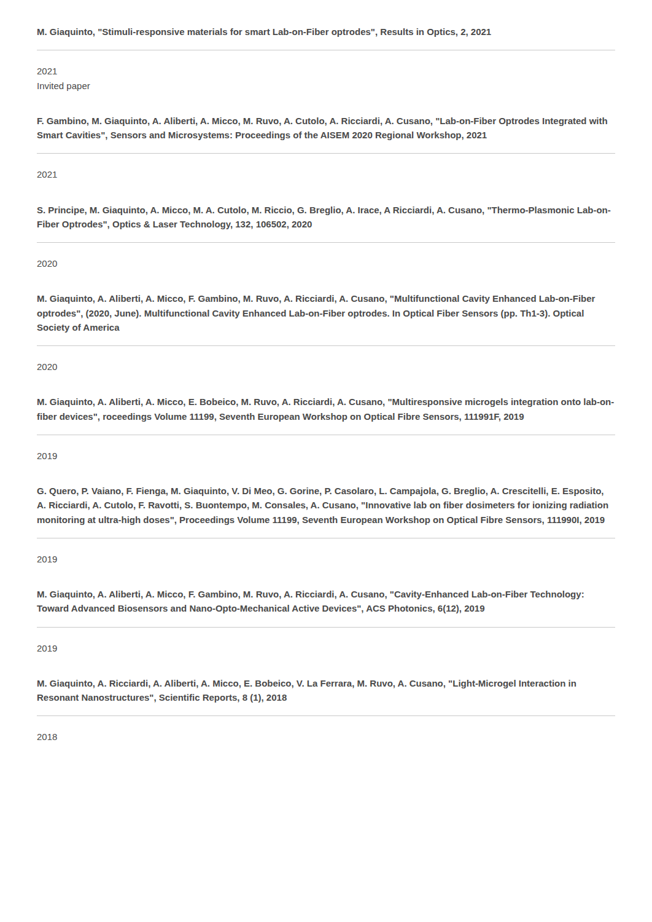M. Giaquinto, "Stimuli-responsive materials for smart Lab-on-Fiber optrodes", Results in Optics, 2, 2021
2021 Invited paper
F. Gambino, M. Giaquinto, A. Aliberti, A. Micco, M. Ruvo, A. Cutolo, A. Ricciardi, A. Cusano, "Lab-on-Fiber Optrodes Integrated with Smart Cavities", Sensors and Microsystems: Proceedings of the AISEM 2020 Regional Workshop, 2021
2021
S. Principe, M. Giaquinto, A. Micco, M. A. Cutolo, M. Riccio, G. Breglio, A. Irace, A Ricciardi, A. Cusano, "Thermo-Plasmonic Lab-on-Fiber Optrodes", Optics & Laser Technology, 132, 106502, 2020
2020
M. Giaquinto, A. Aliberti, A. Micco, F. Gambino, M. Ruvo, A. Ricciardi, A. Cusano, "Multifunctional Cavity Enhanced Lab-on-Fiber optrodes", (2020, June). Multifunctional Cavity Enhanced Lab-on-Fiber optrodes. In Optical Fiber Sensors (pp. Th1-3). Optical Society of America
2020
M. Giaquinto, A. Aliberti, A. Micco, E. Bobeico, M. Ruvo, A. Ricciardi, A. Cusano, "Multiresponsive microgels integration onto lab-on-fiber devices", roceedings Volume 11199, Seventh European Workshop on Optical Fibre Sensors, 111991F, 2019
2019
G. Quero, P. Vaiano, F. Fienga, M. Giaquinto, V. Di Meo, G. Gorine, P. Casolaro, L. Campajola, G. Breglio, A. Crescitelli, E. Esposito, A. Ricciardi, A. Cutolo, F. Ravotti, S. Buontempo, M. Consales, A. Cusano, "Innovative lab on fiber dosimeters for ionizing radiation monitoring at ultra-high doses", Proceedings Volume 11199, Seventh European Workshop on Optical Fibre Sensors, 111990I, 2019
2019
M. Giaquinto, A. Aliberti, A. Micco, F. Gambino, M. Ruvo, A. Ricciardi, A. Cusano, "Cavity-Enhanced Lab-on-Fiber Technology: Toward Advanced Biosensors and Nano-Opto-Mechanical Active Devices", ACS Photonics, 6(12), 2019
2019
M. Giaquinto, A. Ricciardi, A. Aliberti, A. Micco, E. Bobeico, V. La Ferrara, M. Ruvo, A. Cusano, "Light-Microgel Interaction in Resonant Nanostructures", Scientific Reports, 8 (1), 2018
2018